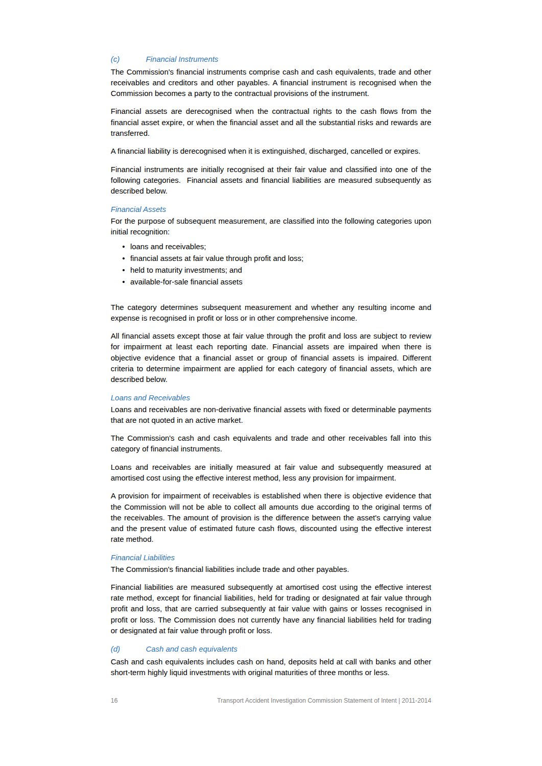(c) Financial Instruments
The Commission's financial instruments comprise cash and cash equivalents, trade and other receivables and creditors and other payables. A financial instrument is recognised when the Commission becomes a party to the contractual provisions of the instrument.
Financial assets are derecognised when the contractual rights to the cash flows from the financial asset expire, or when the financial asset and all the substantial risks and rewards are transferred.
A financial liability is derecognised when it is extinguished, discharged, cancelled or expires.
Financial instruments are initially recognised at their fair value and classified into one of the following categories. Financial assets and financial liabilities are measured subsequently as described below.
Financial Assets
For the purpose of subsequent measurement, are classified into the following categories upon initial recognition:
loans and receivables;
financial assets at fair value through profit and loss;
held to maturity investments; and
available-for-sale financial assets
The category determines subsequent measurement and whether any resulting income and expense is recognised in profit or loss or in other comprehensive income.
All financial assets except those at fair value through the profit and loss are subject to review for impairment at least each reporting date. Financial assets are impaired when there is objective evidence that a financial asset or group of financial assets is impaired. Different criteria to determine impairment are applied for each category of financial assets, which are described below.
Loans and Receivables
Loans and receivables are non-derivative financial assets with fixed or determinable payments that are not quoted in an active market.
The Commission's cash and cash equivalents and trade and other receivables fall into this category of financial instruments.
Loans and receivables are initially measured at fair value and subsequently measured at amortised cost using the effective interest method, less any provision for impairment.
A provision for impairment of receivables is established when there is objective evidence that the Commission will not be able to collect all amounts due according to the original terms of the receivables. The amount of provision is the difference between the asset's carrying value and the present value of estimated future cash flows, discounted using the effective interest rate method.
Financial Liabilities
The Commission's financial liabilities include trade and other payables.
Financial liabilities are measured subsequently at amortised cost using the effective interest rate method, except for financial liabilities, held for trading or designated at fair value through profit and loss, that are carried subsequently at fair value with gains or losses recognised in profit or loss. The Commission does not currently have any financial liabilities held for trading or designated at fair value through profit or loss.
(d) Cash and cash equivalents
Cash and cash equivalents includes cash on hand, deposits held at call with banks and other short-term highly liquid investments with original maturities of three months or less.
16
Transport Accident Investigation Commission Statement of Intent | 2011-2014